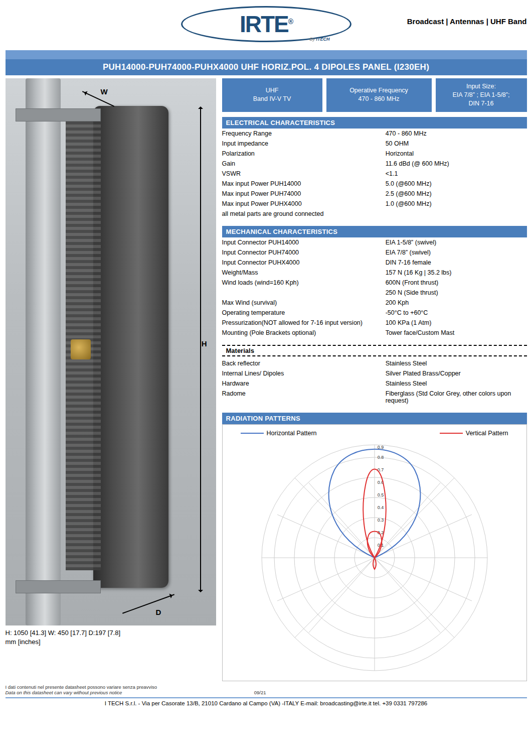IRTE®
By iTECH
Broadcast | Antennas | UHF Band
PUH14000-PUH74000-PUHX4000 UHF HORIZ.POL. 4 DIPOLES PANEL (I230EH)
W
H
D
H: 1050 [41.3] W: 450 [17.7] D:197 [7.8]
mm [inches]
UHF
Band IV-V TV
Operative Frequency
470 - 860 MHz
Input Size:
EIA 7/8” ; EIA 1-5/8”;
DIN 7-16
ELECTRICAL CHARACTERISTICS
| Frequency Range | 470 - 860 MHz |
| Input impedance | 50 OHM |
| Polarization | Horizontal |
| Gain | 11.6 dBd (@ 600 MHz) |
| VSWR | <1.1 |
| Max input Power PUH14000 | 5.0 (@600 MHz) |
| Max input Power PUH74000 | 2.5 (@600 MHz) |
| Max input Power PUHX4000 | 1.0 (@600 MHz) |
| all metal parts are ground connected |
MECHANICAL CHARACTERISTICS
| Input Connector PUH14000 | EIA 1-5/8” (swivel) |
| Input Connector PUH74000 | EIA 7/8” (swivel) |
| Input Connector PUHX4000 | DIN 7-16 female |
| Weight/Mass | 157 N (16 Kg / 35.2 lbs) |
| Wind loads (wind=160 Kph) | 600N (Front thrust) |
| | 250 N (Side thrust) |
| Max Wind (survival) | 200 Kph |
| Operating temperature | -50°C to +60°C |
| Pressurization(NOT allowed for 7-16 input version) | 100 KPa (1 Atm) |
| Mounting (Pole Brackets optional) | Tower face/Custom Mast |
Materials
| Back reflector | Stainless Steel |
| Internal Lines/ Dipoles | Silver Plated Brass/Copper |
| Hardware | Stainless Steel |
| Radome | Fiberglass (Std Color Grey, other colors upon request) |
RADIATION PATTERNS
Horizontal Pattern Vertical Pattern
0.1 0.2 0.3 0.4 0.5 0.6 0.7 0.8 0.9
I dati contenuti nel presente datasheet possono variare senza preavviso
Data on this datasheet can vary without previous notice
09/21
I TECH S.r.l. - Via per Casorate 13/B, 21010 Cardano al Campo (VA) -ITALY E-mail: broadcasting@irte.it tel. +39 0331 797286